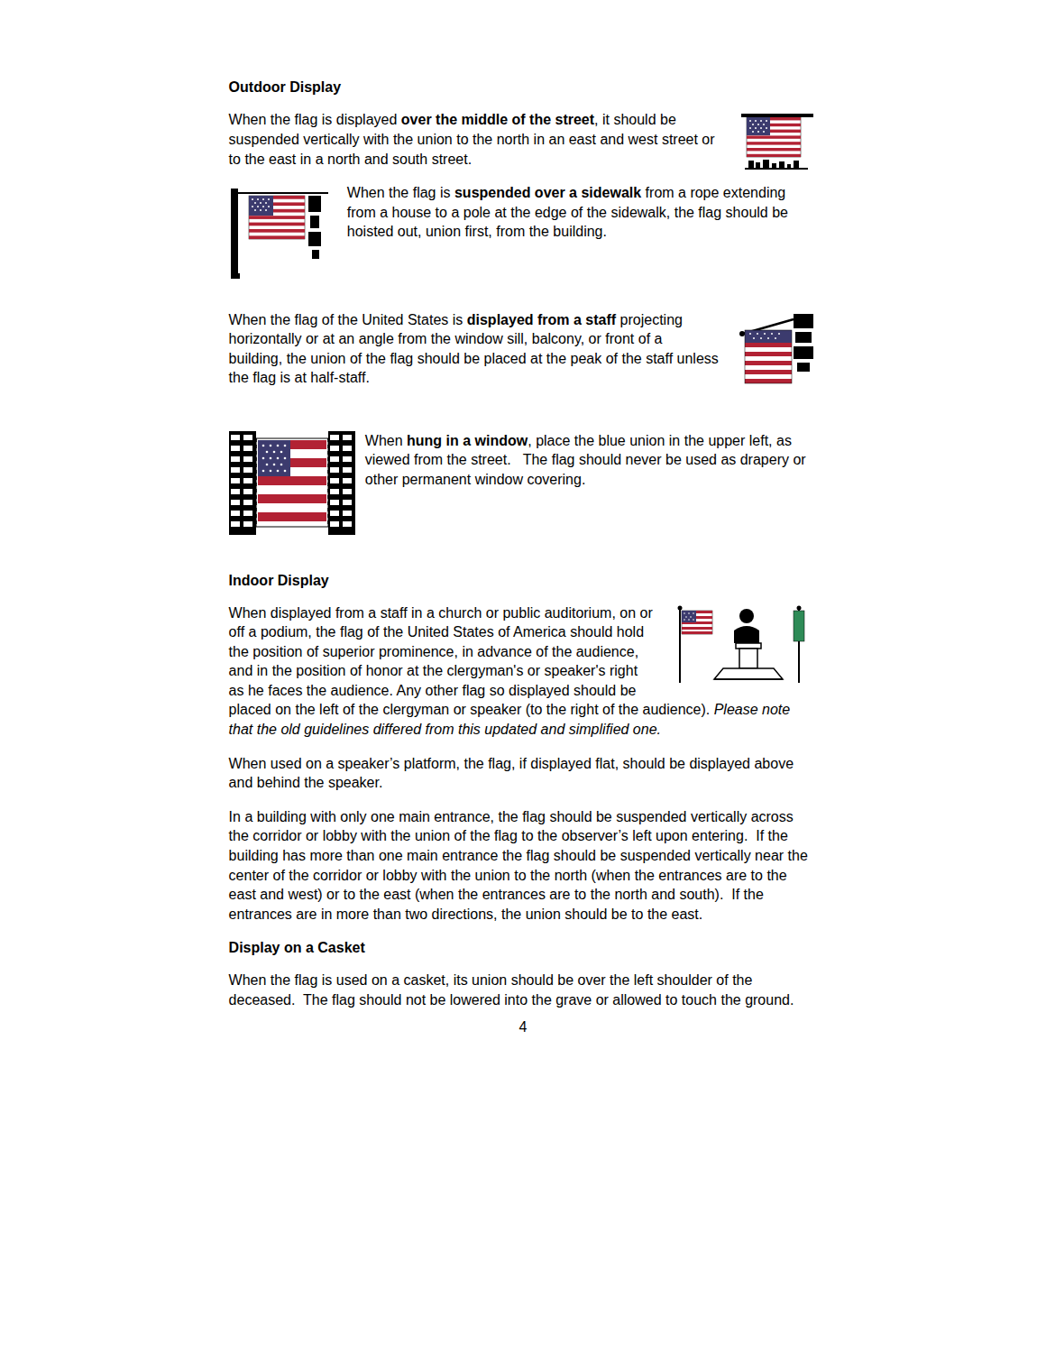Outdoor Display
When the flag is displayed over the middle of the street, it should be suspended vertically with the union to the north in an east and west street or to the east in a north and south street.
When the flag is suspended over a sidewalk from a rope extending from a house to a pole at the edge of the sidewalk, the flag should be hoisted out, union first, from the building.
When the flag of the United States is displayed from a staff projecting horizontally or at an angle from the window sill, balcony, or front of a building, the union of the flag should be placed at the peak of the staff unless the flag is at half-staff.
When hung in a window, place the blue union in the upper left, as viewed from the street. The flag should never be used as drapery or other permanent window covering.
Indoor Display
When displayed from a staff in a church or public auditorium, on or off a podium, the flag of the United States of America should hold the position of superior prominence, in advance of the audience, and in the position of honor at the clergyman's or speaker's right as he faces the audience. Any other flag so displayed should be placed on the left of the clergyman or speaker (to the right of the audience). Please note that the old guidelines differed from this updated and simplified one.
When used on a speaker’s platform, the flag, if displayed flat, should be displayed above and behind the speaker.
In a building with only one main entrance, the flag should be suspended vertically across the corridor or lobby with the union of the flag to the observer’s left upon entering. If the building has more than one main entrance the flag should be suspended vertically near the center of the corridor or lobby with the union to the north (when the entrances are to the east and west) or to the east (when the entrances are to the north and south). If the entrances are in more than two directions, the union should be to the east.
Display on a Casket
When the flag is used on a casket, its union should be over the left shoulder of the deceased. The flag should not be lowered into the grave or allowed to touch the ground.
4